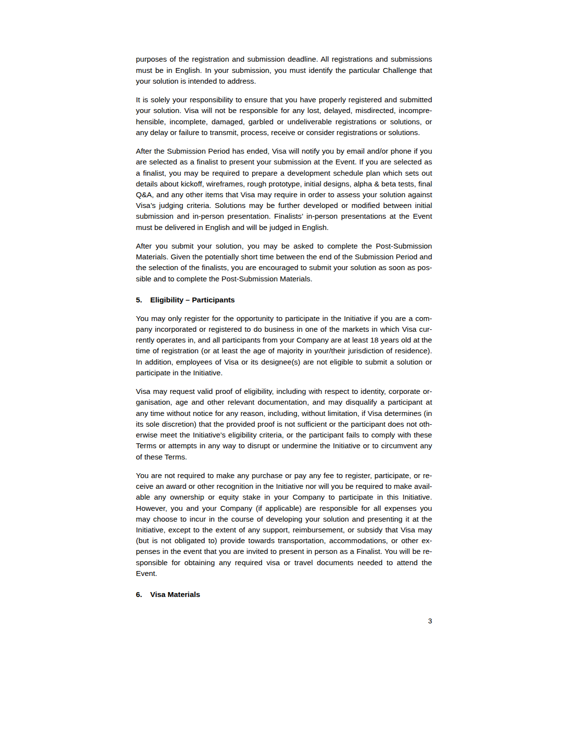purposes of the registration and submission deadline. All registrations and submissions must be in English. In your submission, you must identify the particular Challenge that your solution is intended to address.
It is solely your responsibility to ensure that you have properly registered and submitted your solution. Visa will not be responsible for any lost, delayed, misdirected, incomprehensible, incomplete, damaged, garbled or undeliverable registrations or solutions, or any delay or failure to transmit, process, receive or consider registrations or solutions.
After the Submission Period has ended, Visa will notify you by email and/or phone if you are selected as a finalist to present your submission at the Event. If you are selected as a finalist, you may be required to prepare a development schedule plan which sets out details about kickoff, wireframes, rough prototype, initial designs, alpha & beta tests, final Q&A, and any other items that Visa may require in order to assess your solution against Visa’s judging criteria. Solutions may be further developed or modified between initial submission and in-person presentation. Finalists’ in-person presentations at the Event must be delivered in English and will be judged in English.
After you submit your solution, you may be asked to complete the Post-Submission Materials. Given the potentially short time between the end of the Submission Period and the selection of the finalists, you are encouraged to submit your solution as soon as possible and to complete the Post-Submission Materials.
5. Eligibility – Participants
You may only register for the opportunity to participate in the Initiative if you are a company incorporated or registered to do business in one of the markets in which Visa currently operates in, and all participants from your Company are at least 18 years old at the time of registration (or at least the age of majority in your/their jurisdiction of residence). In addition, employees of Visa or its designee(s) are not eligible to submit a solution or participate in the Initiative.
Visa may request valid proof of eligibility, including with respect to identity, corporate organisation, age and other relevant documentation, and may disqualify a participant at any time without notice for any reason, including, without limitation, if Visa determines (in its sole discretion) that the provided proof is not sufficient or the participant does not otherwise meet the Initiative’s eligibility criteria, or the participant fails to comply with these Terms or attempts in any way to disrupt or undermine the Initiative or to circumvent any of these Terms.
You are not required to make any purchase or pay any fee to register, participate, or receive an award or other recognition in the Initiative nor will you be required to make available any ownership or equity stake in your Company to participate in this Initiative. However, you and your Company (if applicable) are responsible for all expenses you may choose to incur in the course of developing your solution and presenting it at the Initiative, except to the extent of any support, reimbursement, or subsidy that Visa may (but is not obligated to) provide towards transportation, accommodations, or other expenses in the event that you are invited to present in person as a Finalist. You will be responsible for obtaining any required visa or travel documents needed to attend the Event.
6. Visa Materials
3